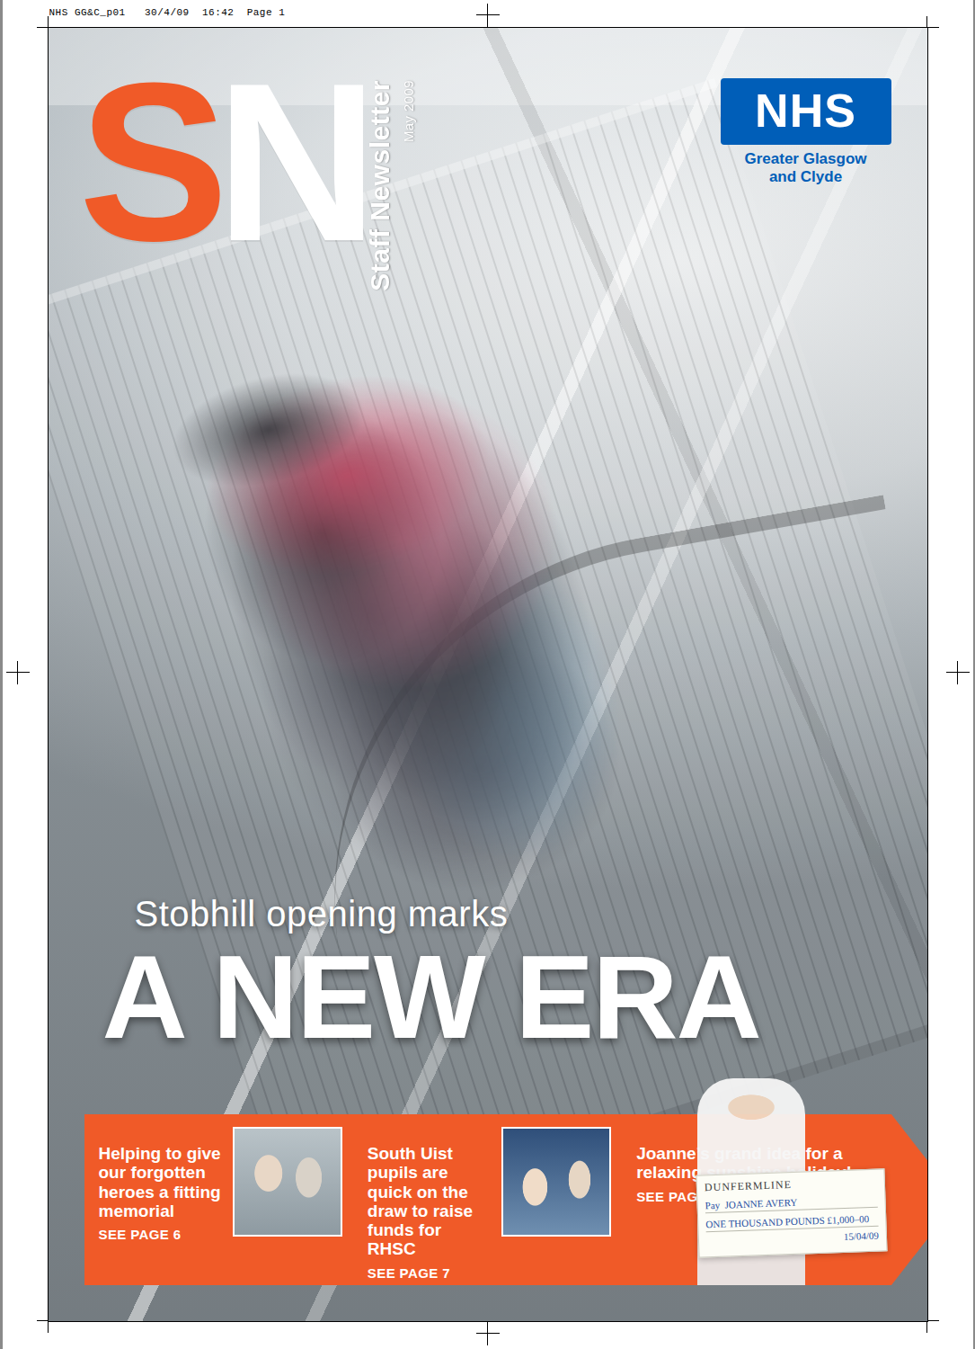NHS GG&C_p01 30/4/09 16:42 Page 1
SN
Staff Newsletter
May 2009
NHS
Greater Glasgow
and Clyde
Stobhill opening marks
A NEW ERA
Helping to give our forgotten heroes a fitting memorial SEE PAGE 6
South Uist pupils are quick on the draw to raise funds for RHSC SEE PAGE 7
Joanne’s grand idea for a relaxing sunshine holiday! SEE PAGE 7
DUNFERMLINE
Pay JOANNE AVERY
ONE THOUSAND POUNDS £1,000–00
15/04/09
SN Staff Newsletter, May 2009, NHS Greater Glasgow and Clyde. Cover story: Stobhill opening marks a new era. Inside: Helping to give our forgotten heroes a fitting memorial (page 6); South Uist pupils are quick on the draw to raise funds for RHSC (page 7); Joanne’s grand idea for a relaxing sunshine holiday (page 7).